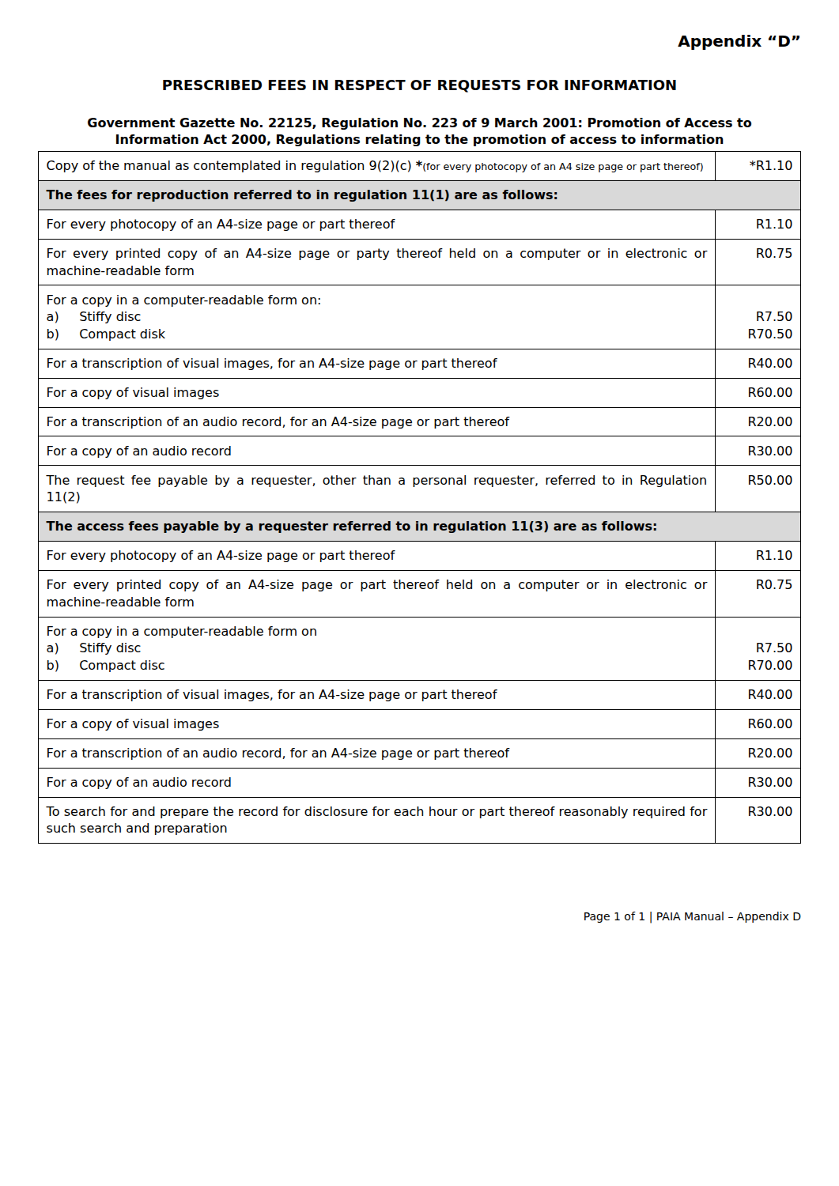Appendix “D”
PRESCRIBED FEES IN RESPECT OF REQUESTS FOR INFORMATION
Government Gazette No. 22125, Regulation No. 223 of 9 March 2001: Promotion of Access to Information Act 2000, Regulations relating to the promotion of access to information
| Copy of the manual as contemplated in regulation 9(2)(c) * (for every photocopy of an A4 size page or part thereof) | *R1.10 |
| The fees for reproduction referred to in regulation 11(1) are as follows: |
| For every photocopy of an A4-size page or part thereof | R1.10 |
| For every printed copy of an A4-size page or party thereof held on a computer or in electronic or machine-readable form | R0.75 |
| For a copy in a computer-readable form on: a) Stiffy disc b) Compact disk | R7.50 R70.50 |
| For a transcription of visual images, for an A4-size page or part thereof | R40.00 |
| For a copy of visual images | R60.00 |
| For a transcription of an audio record, for an A4-size page or part thereof | R20.00 |
| For a copy of an audio record | R30.00 |
| The request fee payable by a requester, other than a personal requester, referred to in Regulation 11(2) | R50.00 |
| The access fees payable by a requester referred to in regulation 11(3) are as follows: |
| For every photocopy of an A4-size page or part thereof | R1.10 |
| For every printed copy of an A4-size page or part thereof held on a computer or in electronic or machine-readable form | R0.75 |
| For a copy in a computer-readable form on a) Stiffy disc b) Compact disc | R7.50 R70.00 |
| For a transcription of visual images, for an A4-size page or part thereof | R40.00 |
| For a copy of visual images | R60.00 |
| For a transcription of an audio record, for an A4-size page or part thereof | R20.00 |
| For a copy of an audio record | R30.00 |
| To search for and prepare the record for disclosure for each hour or part thereof reasonably required for such search and preparation | R30.00 |
Page 1 of 1 | PAIA Manual – Appendix D